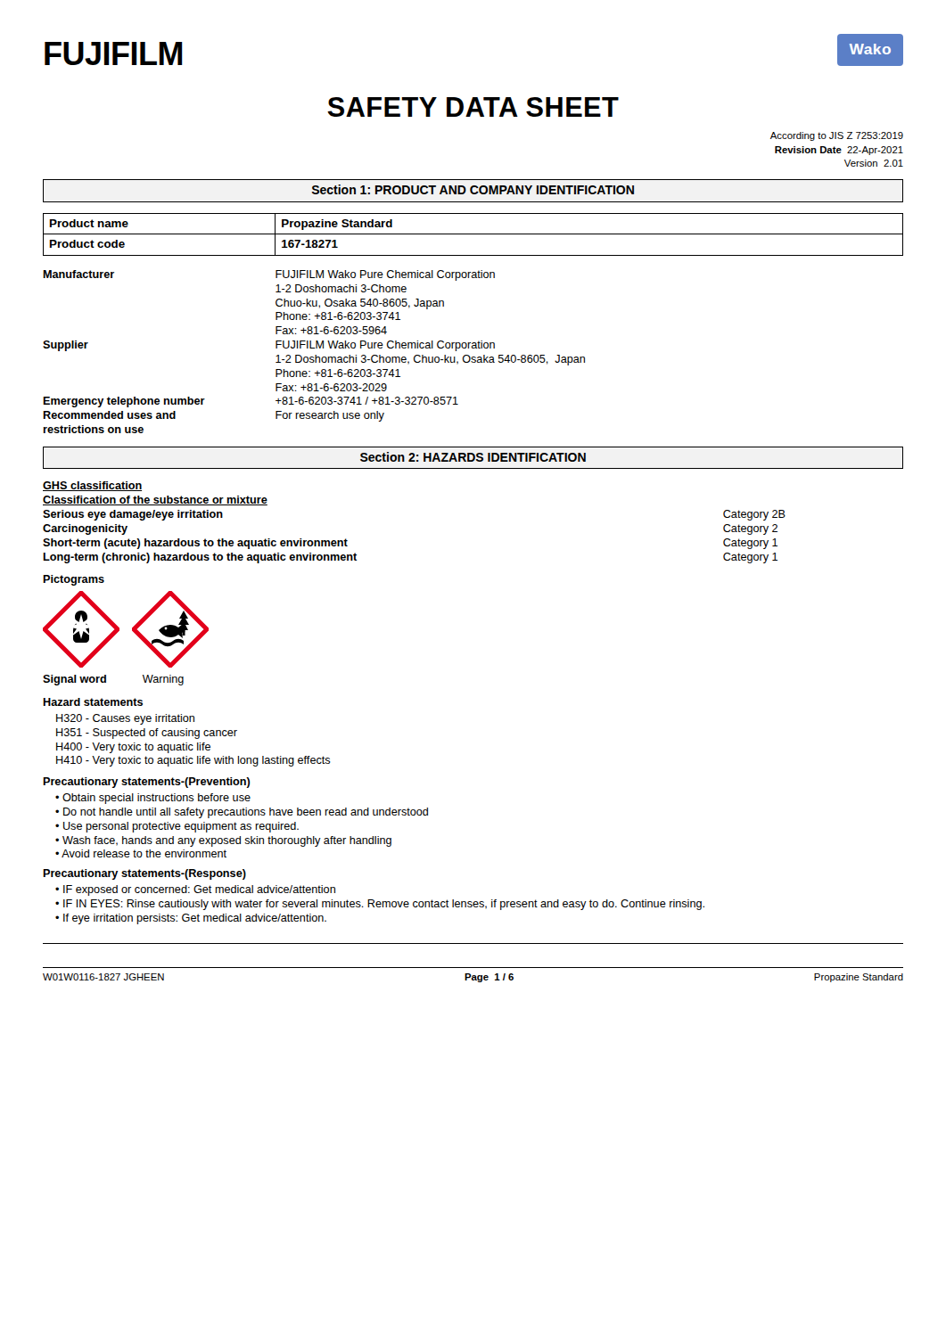FUJIFILM
Wako
SAFETY DATA SHEET
According to JIS Z 7253:2019
Revision Date 22-Apr-2021
Version 2.01
Section 1: PRODUCT AND COMPANY IDENTIFICATION
| Product name | Propazine Standard |
| Product code | 167-18271 |
| Manufacturer | FUJIFILM Wako Pure Chemical Corporation 1-2 Doshomachi 3-Chome Chuo-ku, Osaka 540-8605, Japan Phone: +81-6-6203-3741 Fax: +81-6-6203-5964 |
| Supplier | FUJIFILM Wako Pure Chemical Corporation 1-2 Doshomachi 3-Chome, Chuo-ku, Osaka 540-8605, Japan Phone: +81-6-6203-3741 Fax: +81-6-6203-2029 |
| Emergency telephone number | +81-6-6203-3741 / +81-3-3270-8571 |
| Recommended uses and restrictions on use | For research use only |
Section 2: HAZARDS IDENTIFICATION
GHS classification
Classification of the substance or mixture
| Serious eye damage/eye irritation | Category 2B |
| Carcinogenicity | Category 2 |
| Short-term (acute) hazardous to the aquatic environment | Category 1 |
| Long-term (chronic) hazardous to the aquatic environment | Category 1 |
Pictograms
Signal word
Warning
Hazard statements
H320 - Causes eye irritation
H351 - Suspected of causing cancer
H400 - Very toxic to aquatic life
H410 - Very toxic to aquatic life with long lasting effects
Precautionary statements-(Prevention)
• Obtain special instructions before use
• Do not handle until all safety precautions have been read and understood
• Use personal protective equipment as required.
• Wash face, hands and any exposed skin thoroughly after handling
• Avoid release to the environment
Precautionary statements-(Response)
• IF exposed or concerned: Get medical advice/attention
• IF IN EYES: Rinse cautiously with water for several minutes. Remove contact lenses, if present and easy to do. Continue rinsing.
• If eye irritation persists: Get medical advice/attention.
W01W0116-1827 JGHEEN
Page 1 / 6
Propazine Standard